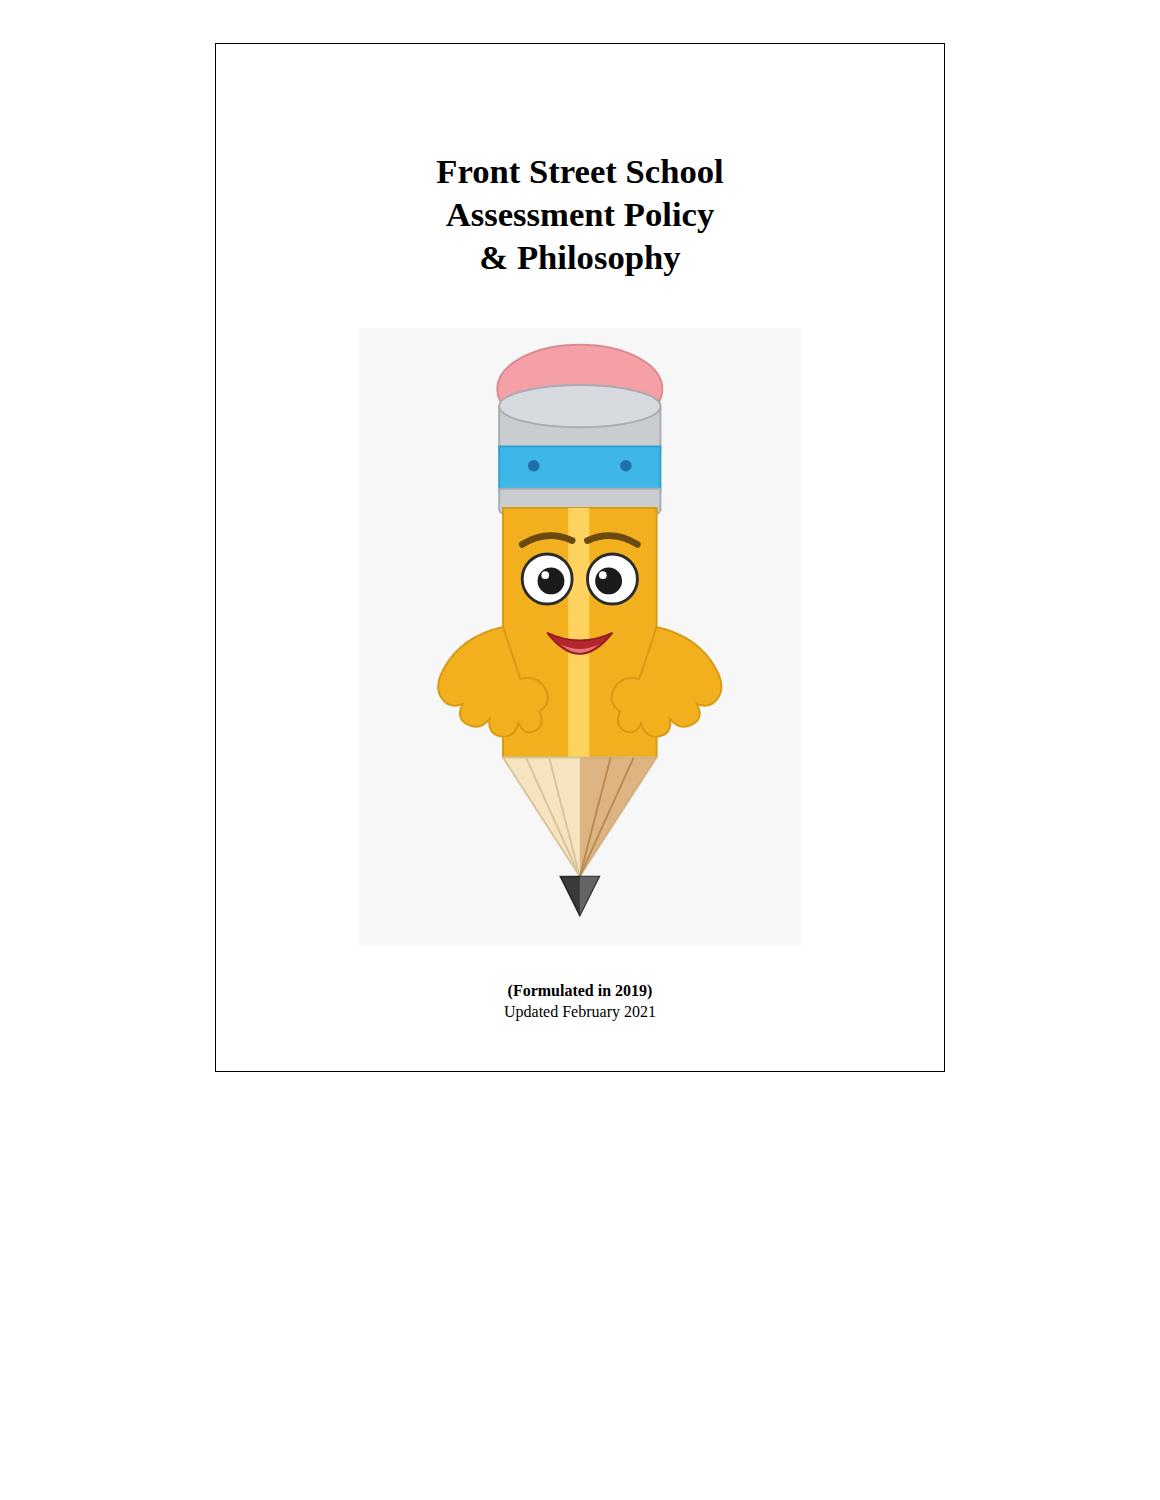Front Street School Assessment Policy & Philosophy
(Formulated in 2019) Updated February 2021